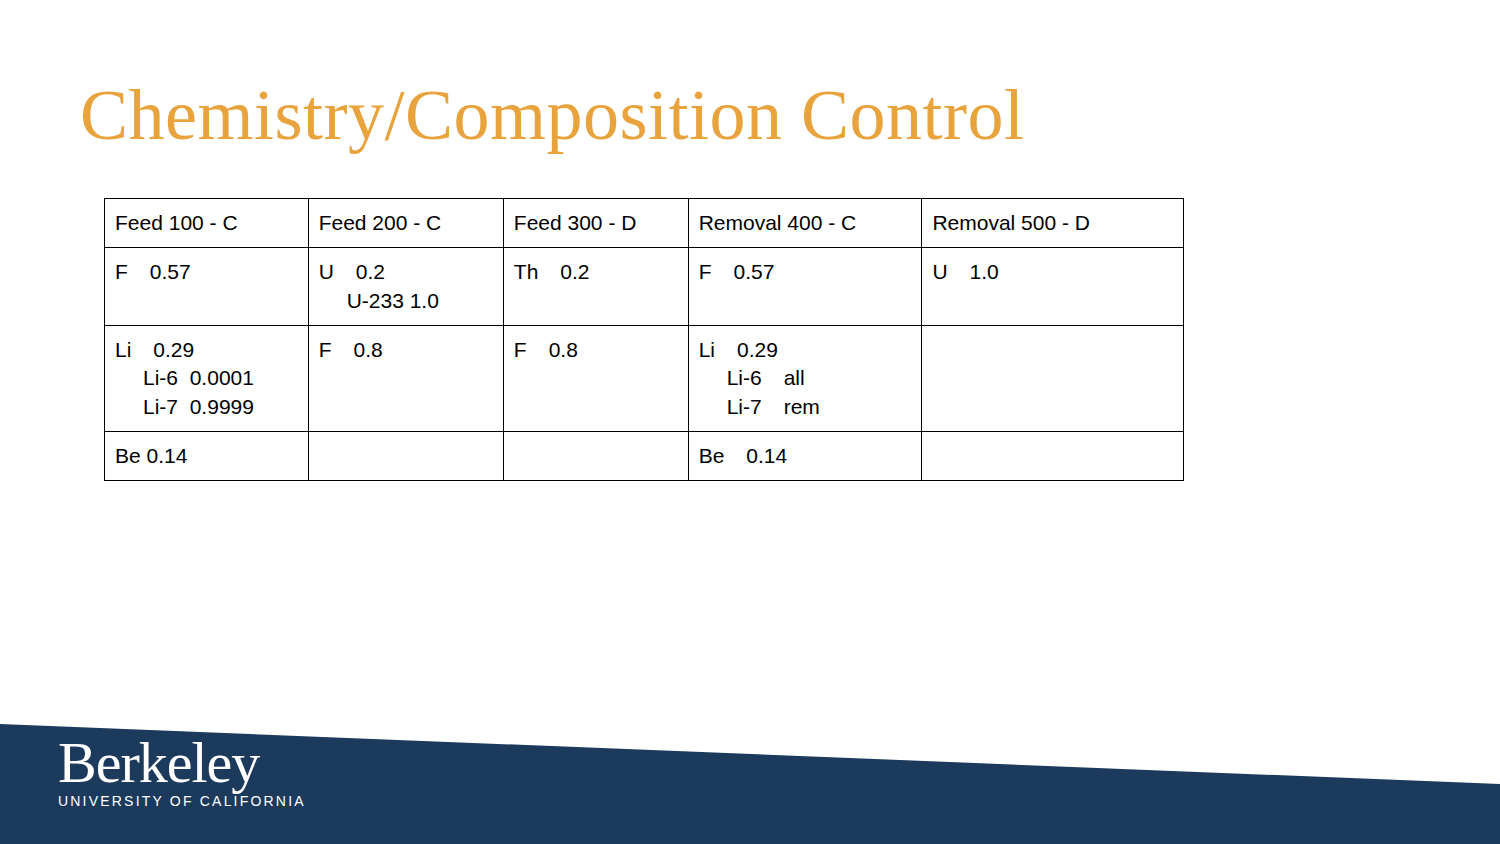Chemistry/Composition Control
| Feed 100 - C | Feed 200 - C | Feed 300 - D | Removal 400 - C | Removal 500 - D |
| F 0.57 | U 0.2 U-233 1.0 | Th 0.2 | F 0.57 | U 1.0 |
| Li 0.29 Li-6 0.0001 Li-7 0.9999 | F 0.8 | F 0.8 | Li 0.29 Li-6 all Li-7 rem | |
| Be 0.14 | | | Be 0.14 | |
Berkeley
UNIVERSITY OF CALIFORNIA